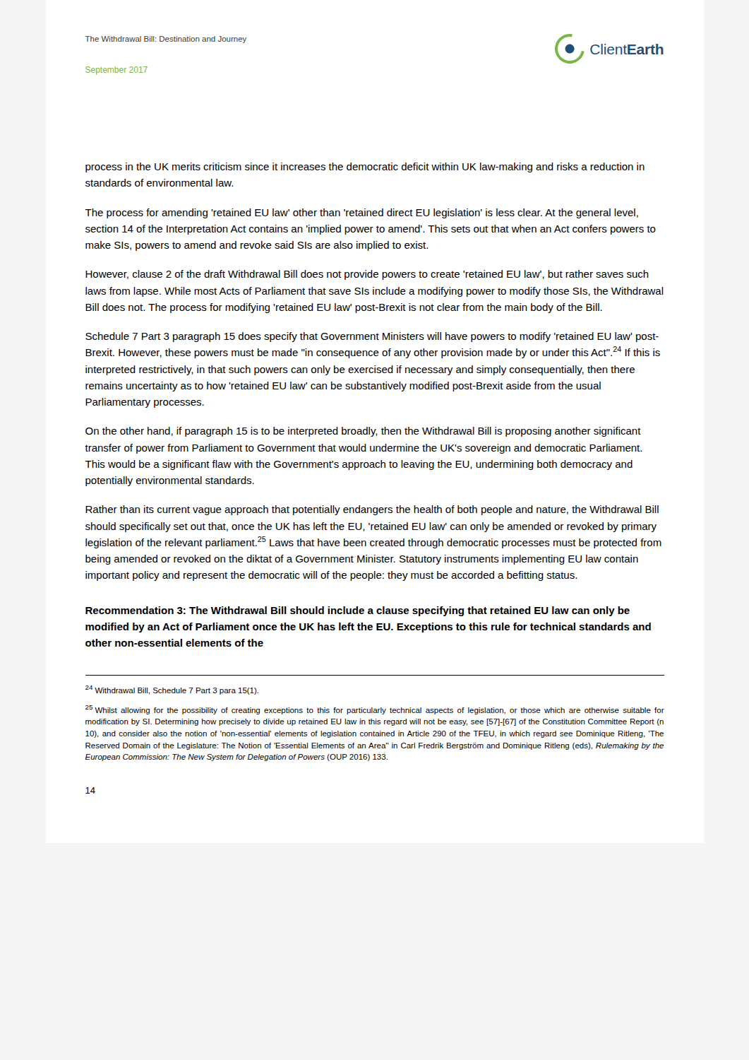The Withdrawal Bill: Destination and Journey
September 2017
Client Earth
process in the UK merits criticism since it increases the democratic deficit within UK law-making and risks a reduction in standards of environmental law.
The process for amending 'retained EU law' other than 'retained direct EU legislation' is less clear. At the general level, section 14 of the Interpretation Act contains an 'implied power to amend'. This sets out that when an Act confers powers to make SIs, powers to amend and revoke said SIs are also implied to exist.
However, clause 2 of the draft Withdrawal Bill does not provide powers to create 'retained EU law', but rather saves such laws from lapse. While most Acts of Parliament that save SIs include a modifying power to modify those SIs, the Withdrawal Bill does not. The process for modifying 'retained EU law' post-Brexit is not clear from the main body of the Bill.
Schedule 7 Part 3 paragraph 15 does specify that Government Ministers will have powers to modify 'retained EU law' post-Brexit. However, these powers must be made "in consequence of any other provision made by or under this Act".24 If this is interpreted restrictively, in that such powers can only be exercised if necessary and simply consequentially, then there remains uncertainty as to how 'retained EU law' can be substantively modified post-Brexit aside from the usual Parliamentary processes.
On the other hand, if paragraph 15 is to be interpreted broadly, then the Withdrawal Bill is proposing another significant transfer of power from Parliament to Government that would undermine the UK's sovereign and democratic Parliament. This would be a significant flaw with the Government's approach to leaving the EU, undermining both democracy and potentially environmental standards.
Rather than its current vague approach that potentially endangers the health of both people and nature, the Withdrawal Bill should specifically set out that, once the UK has left the EU, 'retained EU law' can only be amended or revoked by primary legislation of the relevant parliament.25 Laws that have been created through democratic processes must be protected from being amended or revoked on the diktat of a Government Minister. Statutory instruments implementing EU law contain important policy and represent the democratic will of the people: they must be accorded a befitting status.
Recommendation 3: The Withdrawal Bill should include a clause specifying that retained EU law can only be modified by an Act of Parliament once the UK has left the EU. Exceptions to this rule for technical standards and other non-essential elements of the
24 Withdrawal Bill, Schedule 7 Part 3 para 15(1).
25 Whilst allowing for the possibility of creating exceptions to this for particularly technical aspects of legislation, or those which are otherwise suitable for modification by SI. Determining how precisely to divide up retained EU law in this regard will not be easy, see [57]-[67] of the Constitution Committee Report (n 10), and consider also the notion of 'non-essential' elements of legislation contained in Article 290 of the TFEU, in which regard see Dominique Ritleng, 'The Reserved Domain of the Legislature: The Notion of 'Essential Elements of an Area'' in Carl Fredrik Bergström and Dominique Ritleng (eds), Rulemaking by the European Commission: The New System for Delegation of Powers (OUP 2016) 133.
14